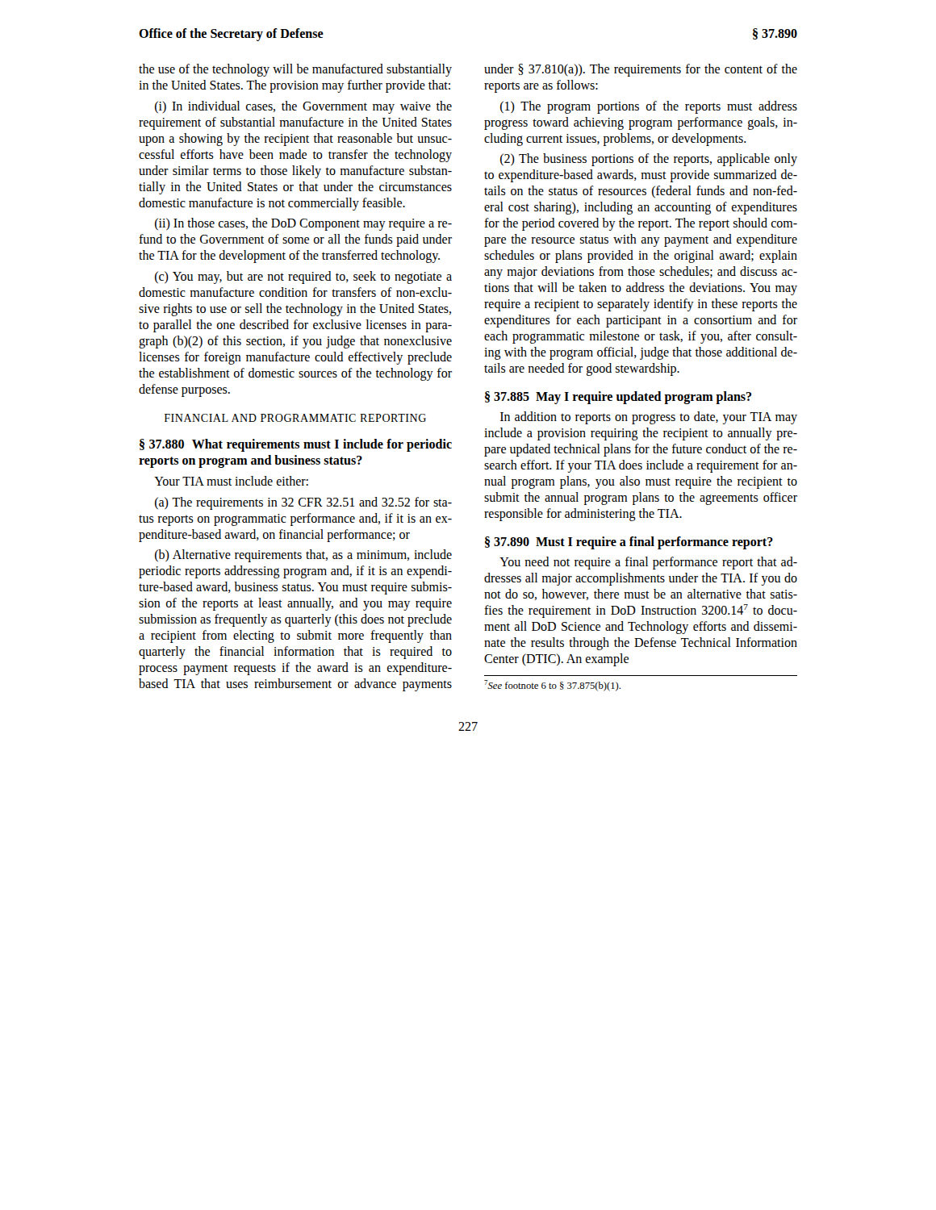Office of the Secretary of Defense § 37.890
the use of the technology will be manufactured substantially in the United States. The provision may further provide that:
(i) In individual cases, the Government may waive the requirement of substantial manufacture in the United States upon a showing by the recipient that reasonable but unsuccessful efforts have been made to transfer the technology under similar terms to those likely to manufacture substantially in the United States or that under the circumstances domestic manufacture is not commercially feasible.
(ii) In those cases, the DoD Component may require a refund to the Government of some or all the funds paid under the TIA for the development of the transferred technology.
(c) You may, but are not required to, seek to negotiate a domestic manufacture condition for transfers of non-exclusive rights to use or sell the technology in the United States, to parallel the one described for exclusive licenses in paragraph (b)(2) of this section, if you judge that nonexclusive licenses for foreign manufacture could effectively preclude the establishment of domestic sources of the technology for defense purposes.
Financial and Programmatic Reporting
§ 37.880 What requirements must I include for periodic reports on program and business status?
Your TIA must include either:
(a) The requirements in 32 CFR 32.51 and 32.52 for status reports on programmatic performance and, if it is an expenditure-based award, on financial performance; or
(b) Alternative requirements that, as a minimum, include periodic reports addressing program and, if it is an expenditure-based award, business status. You must require submission of the reports at least annually, and you may require submission as frequently as quarterly (this does not preclude a recipient from electing to submit more frequently than quarterly the financial information that is required to process payment requests if the award is an expenditure-based TIA that uses reimbursement or advance payments under § 37.810(a)). The requirements for the content of the reports are as follows:
(1) The program portions of the reports must address progress toward achieving program performance goals, including current issues, problems, or developments.
(2) The business portions of the reports, applicable only to expenditure-based awards, must provide summarized details on the status of resources (federal funds and non-federal cost sharing), including an accounting of expenditures for the period covered by the report. The report should compare the resource status with any payment and expenditure schedules or plans provided in the original award; explain any major deviations from those schedules; and discuss actions that will be taken to address the deviations. You may require a recipient to separately identify in these reports the expenditures for each participant in a consortium and for each programmatic milestone or task, if you, after consulting with the program official, judge that those additional details are needed for good stewardship.
§ 37.885 May I require updated program plans?
In addition to reports on progress to date, your TIA may include a provision requiring the recipient to annually prepare updated technical plans for the future conduct of the research effort. If your TIA does include a requirement for annual program plans, you also must require the recipient to submit the annual program plans to the agreements officer responsible for administering the TIA.
§ 37.890 Must I require a final performance report?
You need not require a final performance report that addresses all major accomplishments under the TIA. If you do not do so, however, there must be an alternative that satisfies the requirement in DoD Instruction 3200.147 to document all DoD Science and Technology efforts and disseminate the results through the Defense Technical Information Center (DTIC). An example
7See footnote 6 to § 37.875(b)(1).
227